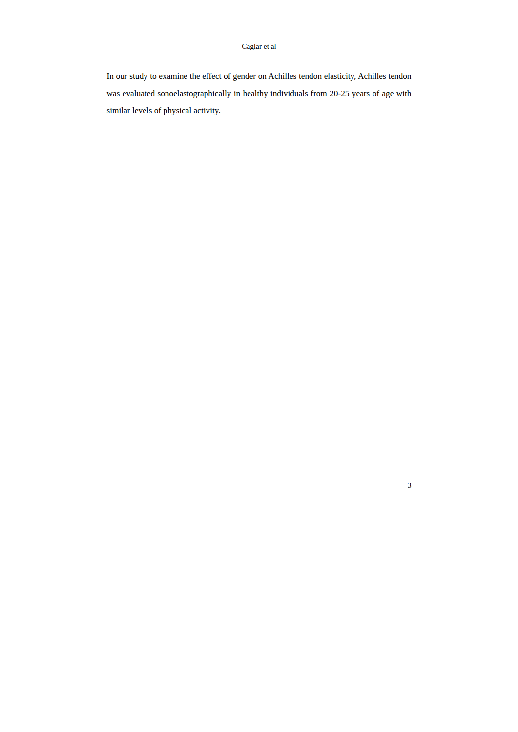Caglar et al
In our study to examine the effect of gender on Achilles tendon elasticity, Achilles tendon was evaluated sonoelastographically in healthy individuals from 20-25 years of age with similar levels of physical activity.
3